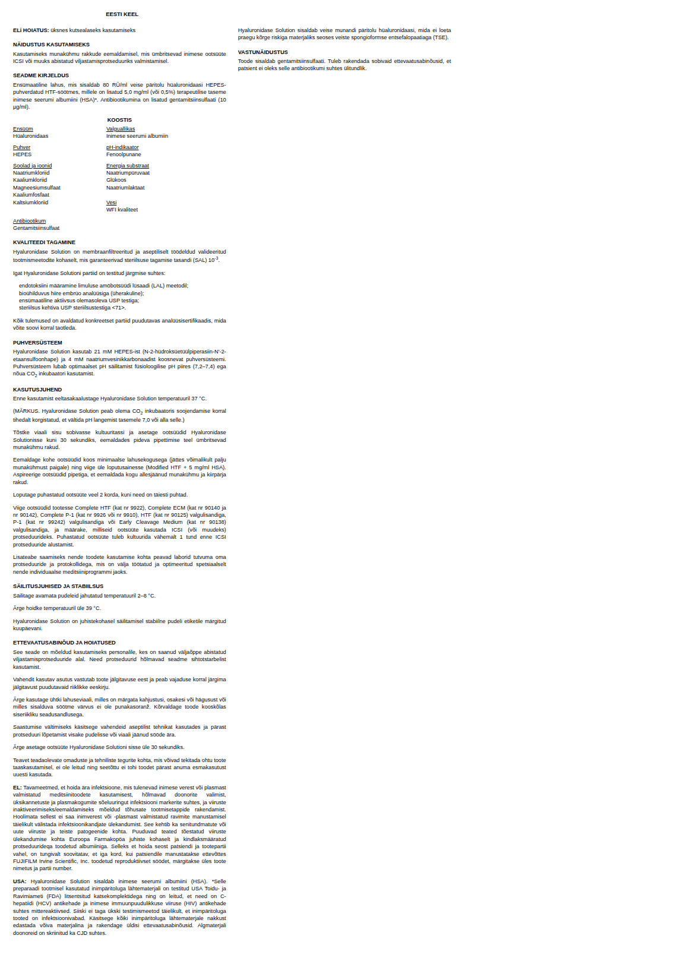EESTI KEEL
ELi HOIATUS: üksnes kutsealaseks kasutamiseks
Näidustus kasutamiseks
Kasutamiseks munakühmu rakkude eemaldamisel, mis ümbritsevad inimese ootsüüte ICSI või muuks abistatud viljastamisprotseduuriks valmistamisel.
Seadme kirjeldus
Ensümaatiline lahus, mis sisaldab 80 RÜ/ml veise päritolu hüaluronidaasi HEPES-puhverdatud HTF-söötmes, millele on lisatud 5,0 mg/ml (või 0,5%) terapeutilise taseme inimese seerumi albumiini (HSA)*. Antibiootikumina on lisatud gentamitsiinsulfaati (10 µg/ml).
KOOSTIS
| Ensüüm Hüaluronidaas | Valguallikas Inimese seerumi albumiin |
| Puhver HEPES | pH-indikaator Fenoolpunane |
| Soolad ja ioonid Naatriumkloriid Kaaliumkloriid Magneesiumsulfaat Kaaliumfosfaat Kaltsiumkloriid | Energia substraat Naatriumpüruvaat Glükoos Naatriumlaktaat Vesi WFI kvaliteet |
| Antibiootikum Gentamitsiinsulfaat | |
Kvaliteedi tagamine
Hyaluronidase Solution on membraanfiltreeritud ja aseptiliselt töödeldud valideeritud tootmismeetodite kohaselt, mis garanteerivad steriilsuse tagamise tasandi (SAL) 10-3.
Igat Hyaluronidase Solutioni partiid on testitud järgmise suhtes:
endotoksiini määramine limuluse amöbotsüüdi lüsaadi (LAL) meetodil;
bioühilduvus hiire embrüo analüüsiga (üherakuline);
ensümaatiline aktiivsus olemasoleva USP testiga;
steriilsus kehtiva USP steriilsustestiga <71>.
Kõik tulemused on avaldatud konkreetset partiid puudutavas analüüsisertifikaadis, mida võite soovi korral taotleda.
Puhversüsteem
Hyaluronidase Solution kasutab 21 mM HEPES-ist (N-2-hüdroksüetüülpiperasiin-N'-2-etaansulfoonhape) ja 4 mM naatriumvesinikkarbonaadist koosnevat puhversüsteemi. Puhversüsteem lubab optimaalset pH säilitamist füsioloogilise pH piires (7,2–7,4) ega nõua CO2 inkubaatori kasutamist.
Kasutusjuhend
Enne kasutamist eeltasakaalustage Hyaluronidase Solution temperatuuril 37 °C.
(MÄRKUS. Hyaluronidase Solution peab olema CO2 inkubaatoris soojendamise korral tihedalt korgistatud, et vältida pH langemist tasemele 7,0 või alla selle.)
Tõstke viaali sisu sobivasse kultuuritassi ja asetage ootsüüdid Hyaluronidase Solutionisse kuni 30 sekundiks, eemaldades pideva pipettimise teel ümbritsevad munakühmu rakud.
Eemaldage kohe ootsüüdid koos minimaalse lahusekogusega (jättes võimalikult palju munakühmust paigale) ning viige üle loputusainesse (Modified HTF + 5 mg/ml HSA). Aspireerige ootsüüdid pipetiga, et eemaldada kogu allesjäänud munakühmu ja kiirpärja rakud.
Loputage puhastatud ootsüüte veel 2 korda, kuni need on täiesti puhtad.
Viige ootsüüdid tootesse Complete HTF (kat nr 9922), Complete ECM (kat nr 90140 ja nr 90142), Complete P-1 (kat nr 9926 või nr 9910), HTF (kat nr 90125) valgulisandiga, P-1 (kat nr 99242) valgulisandiga või Early Cleavage Medium (kat nr 90138) valgulisandiga, ja määrake, milliseid ootsüüte kasutada ICSI (või muudeks) protseduurideks. Puhastatud ootsüüte tuleb kultuurida vähemalt 1 tund enne ICSI protseduuride alustamist.
Lisateabe saamiseks nende toodete kasutamise kohta peavad laborid tutvuma oma protseduuride ja protokollidega, mis on välja töötatud ja optimeeritud spetsiaalselt nende individuaalse meditsiiniprogrammi jaoks.
Säilitusjuhised ja stabiilsus
Säilitage avamata pudeleid jahutatud temperatuuril 2–8 °C.
Ärge hoidke temperatuuril üle 39 °C.
Hyaluronidase Solution on juhistekohasel säilitamisel stabiilne pudeli etiketile märgitud kuupäevani.
Ettevaatusabinõud ja hoiatused
See seade on mõeldud kasutamiseks personalile, kes on saanud väljaõppe abistatud viljastamisprotseduuride alal. Need protseduurid hõlmavad seadme sihtotstarbelist kasutamist.
Vahendit kasutav asutus vastutab toote jälgitavuse eest ja peab vajaduse korral järgima jälgitavust puudutavaid riiklikke eeskirju.
Ärge kasutage ühtki lahuseviaali, milles on märgata kahjustusi, osakesi või hägusust või milles sisalduva söötme värvus ei ole punakasoranž. Kõrvaldage toode kooskõlas siseriikliku seadusandlusega.
Saastumise vältimiseks käsitsege vahendeid aseptilist tehnikat kasutades ja pärast protseduuri lõpetamist visake pudelisse või viaali jäänud sööde ära.
Ärge asetage ootsüüte Hyaluronidase Solutioni sisse üle 30 sekundiks.
Teavet teadaolevate omaduste ja tehniliste tegurite kohta, mis võivad tekitada ohtu toote taaskasutamisel, ei ole leitud ning seetõttu ei tohi toodet pärast anuma esmakasutust uuesti kasutada.
EL: Tavameetmed, et hoida ära infektsioone, mis tulenevad inimese verest või plasmast valmistatud meditsiinitoodete kasutamisest, hõlmavad doonorite valimist, üksikannetuste ja plasmakogumite sõeluuringut infektsiooni markerite suhtes, ja viiruste inaktiveerimiseks/eemaldamiseks mõeldud tõhusate tootmisetappide rakendamist. Hoolimata sellest ei saa inimverest või -plasmast valmistatud ravimite manustamisel täielikult välistada infektsioonikandjate ülekandumist. See kehtib ka senitundmatute või uute viiruste ja teiste patogeenide kohta. Puuduvad teated tõestatud viiruste ülekandumise kohta Euroopa Farmakopöa juhiste kohaselt ja kindlaksmääratud protseduurideqa toodetud albumiiniga. Selleks et hoida seost patsiendi ja tootepartii vahel, on tungivalt soovitatav, et iga kord, kui patsiendile manustatakse ettevõttes FUJIFILM Irvine Scientific, Inc. toodetud reproduktiivset söödet, märgitakse üles toote nimetus ja partii number.
USA: Hyaluronidase Solution sisaldab inimese seerumi albumiini (HSA). *Selle preparaadi tootmisel kasutatud inimpäritoluga lähtematerjali on testitud USA Toidu- ja Ravimiameti (FDA) litsentsitud katsekomplektidega ning on leitud, et need on C-hepatiidi (HCV) antikehade ja inimese immuunpuudulikkuse viiruse (HIV) antikehade suhtes mittereaktiivsed. Siiski ei taga ükski testimismeetod täielikult, et inimpäritoluga tooted on infektsioonivabad. Käsitsege kõiki inimpäritoluga lähtematerjale nakkust edastada võiva materjalina ja rakendage üldisi ettevaatusabinõusid. Algmaterjali doonoreid on skriinitud ka CJD suhtes.
Hyaluronidase Solution sisaldab veise munandi päritolu hüaluronidaasi, mida ei loeta praegu kõrge riskiga materjaliks seoses veiste spongioformse entsefalopaatiaga (TSE).
Vastunäidustus
Toode sisaldab gentamitsiinsulfaati. Tuleb rakendada sobivaid ettevaatusabinõusid, et patsient ei oleks selle antibiootikumi suhtes ülitundlik.